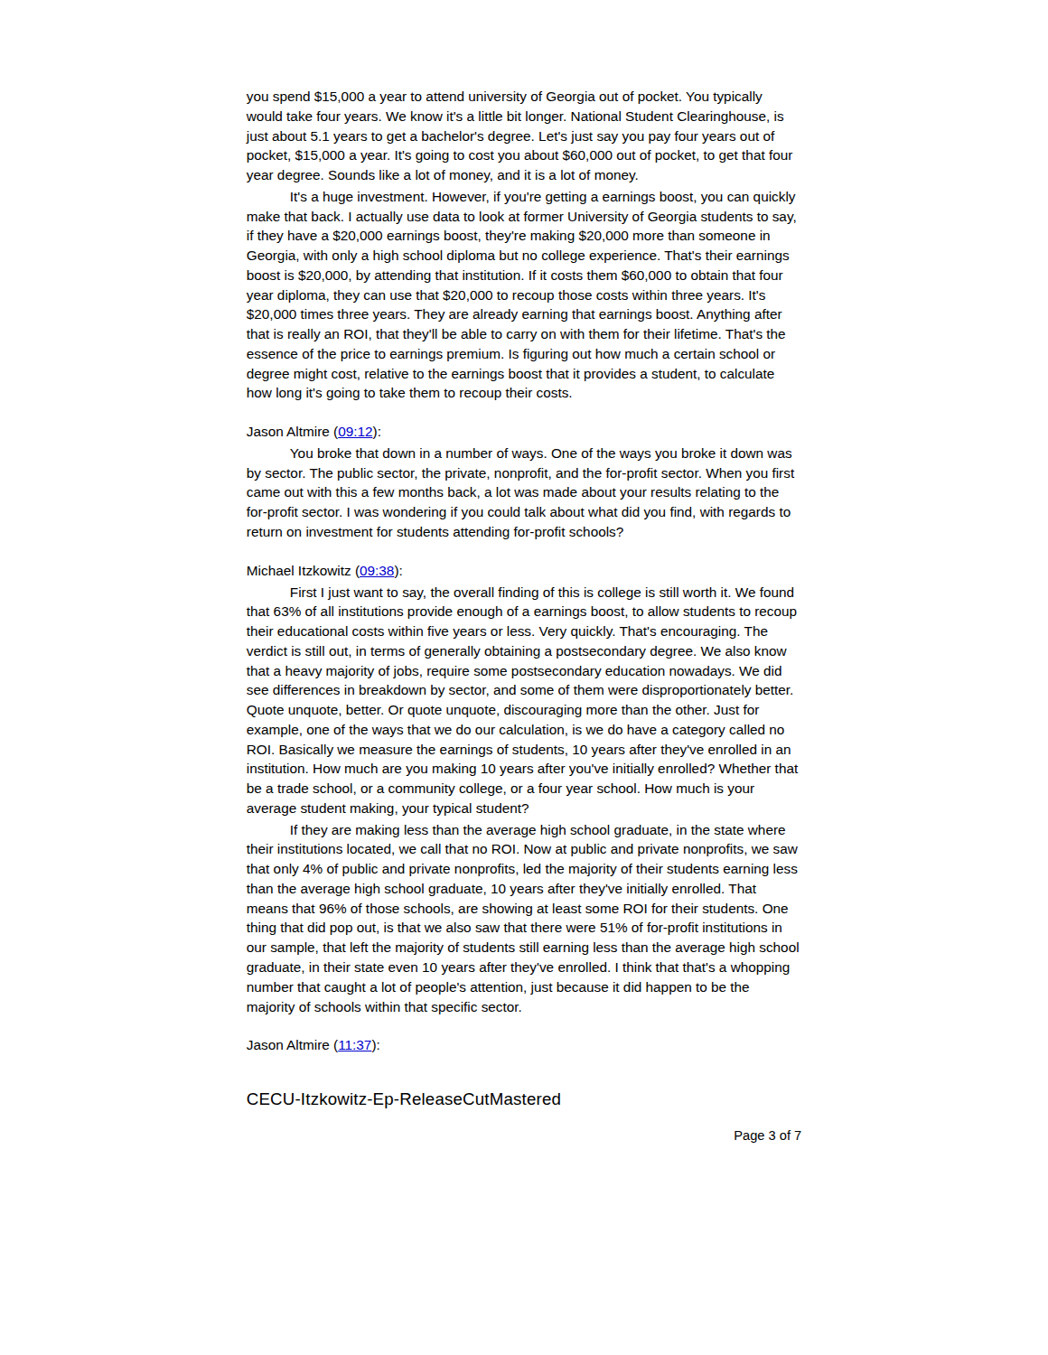you spend $15,000 a year to attend university of Georgia out of pocket. You typically would take four years. We know it's a little bit longer. National Student Clearinghouse, is just about 5.1 years to get a bachelor's degree. Let's just say you pay four years out of pocket, $15,000 a year. It's going to cost you about $60,000 out of pocket, to get that four year degree. Sounds like a lot of money, and it is a lot of money.
It's a huge investment. However, if you're getting a earnings boost, you can quickly make that back. I actually use data to look at former University of Georgia students to say, if they have a $20,000 earnings boost, they're making $20,000 more than someone in Georgia, with only a high school diploma but no college experience. That's their earnings boost is $20,000, by attending that institution. If it costs them $60,000 to obtain that four year diploma, they can use that $20,000 to recoup those costs within three years. It's $20,000 times three years. They are already earning that earnings boost. Anything after that is really an ROI, that they'll be able to carry on with them for their lifetime. That's the essence of the price to earnings premium. Is figuring out how much a certain school or degree might cost, relative to the earnings boost that it provides a student, to calculate how long it's going to take them to recoup their costs.
Jason Altmire (09:12):
You broke that down in a number of ways. One of the ways you broke it down was by sector. The public sector, the private, nonprofit, and the for-profit sector. When you first came out with this a few months back, a lot was made about your results relating to the for-profit sector. I was wondering if you could talk about what did you find, with regards to return on investment for students attending for-profit schools?
Michael Itzkowitz (09:38):
First I just want to say, the overall finding of this is college is still worth it. We found that 63% of all institutions provide enough of a earnings boost, to allow students to recoup their educational costs within five years or less. Very quickly. That's encouraging. The verdict is still out, in terms of generally obtaining a postsecondary degree. We also know that a heavy majority of jobs, require some postsecondary education nowadays. We did see differences in breakdown by sector, and some of them were disproportionately better. Quote unquote, better. Or quote unquote, discouraging more than the other. Just for example, one of the ways that we do our calculation, is we do have a category called no ROI. Basically we measure the earnings of students, 10 years after they've enrolled in an institution. How much are you making 10 years after you've initially enrolled? Whether that be a trade school, or a community college, or a four year school. How much is your average student making, your typical student?
If they are making less than the average high school graduate, in the state where their institutions located, we call that no ROI. Now at public and private nonprofits, we saw that only 4% of public and private nonprofits, led the majority of their students earning less than the average high school graduate, 10 years after they've initially enrolled. That means that 96% of those schools, are showing at least some ROI for their students. One thing that did pop out, is that we also saw that there were 51% of for-profit institutions in our sample, that left the majority of students still earning less than the average high school graduate, in their state even 10 years after they've enrolled. I think that that's a whopping number that caught a lot of people's attention, just because it did happen to be the majority of schools within that specific sector.
Jason Altmire (11:37):
CECU-Itzkowitz-Ep-ReleaseCutMastered
Page 3 of 7